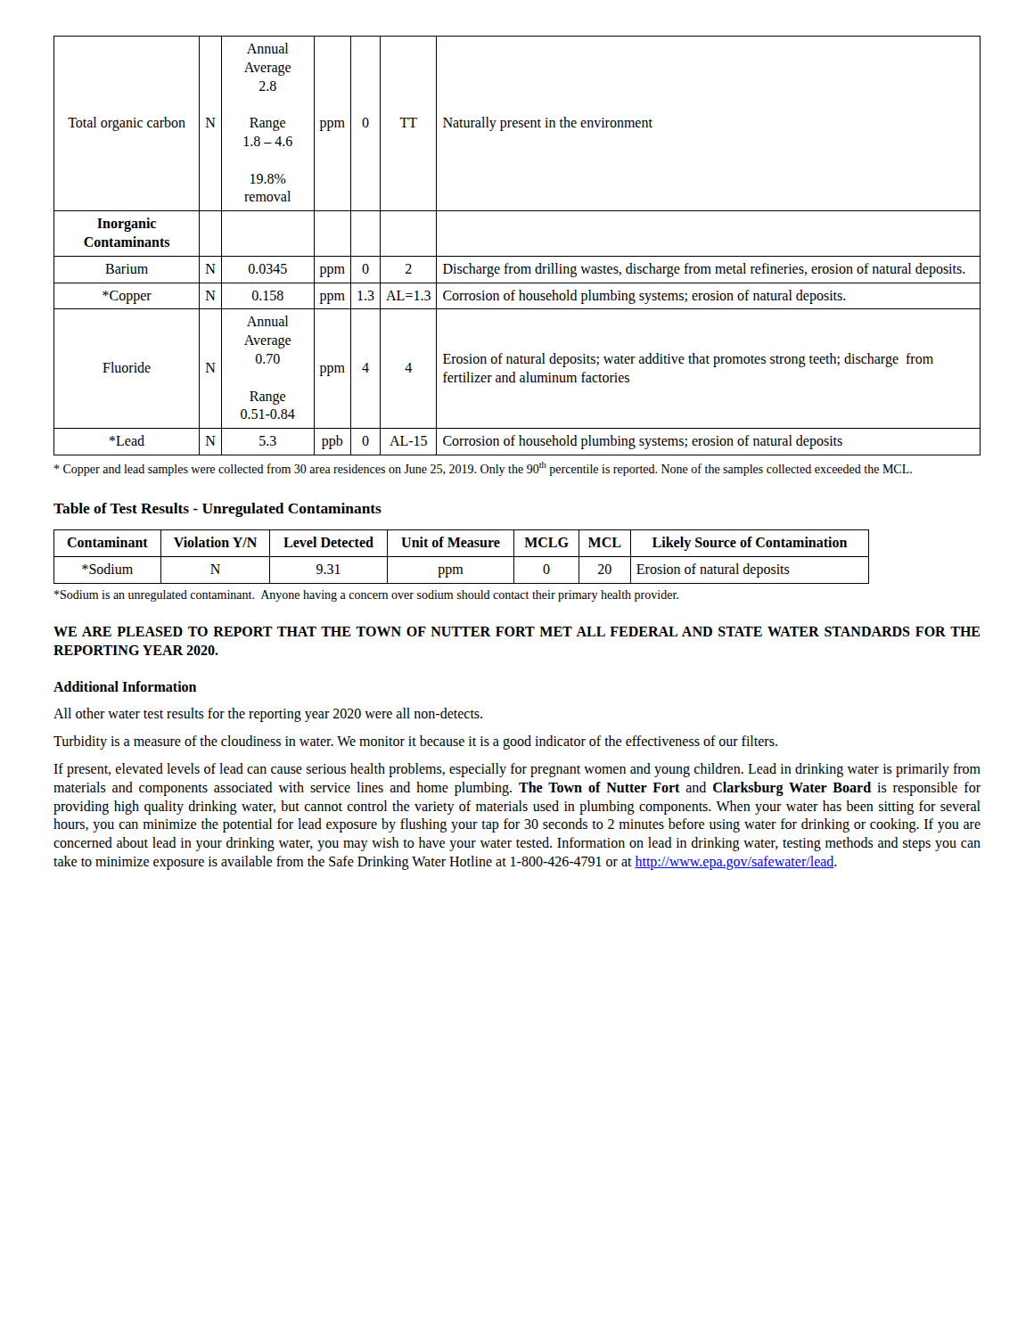| Total organic carbon | N | Annual Average 2.8 Range 1.8 – 4.6 19.8% removal | ppm | 0 | TT | Naturally present in the environment |
| Inorganic Contaminants | | | | | | |
| Barium | N | 0.0345 | ppm | 0 | 2 | Discharge from drilling wastes, discharge from metal refineries, erosion of natural deposits. |
| *Copper | N | 0.158 | ppm | 1.3 | AL=1.3 | Corrosion of household plumbing systems; erosion of natural deposits. |
| Fluoride | N | Annual Average 0.70 Range 0.51-0.84 | ppm | 4 | 4 | Erosion of natural deposits; water additive that promotes strong teeth; discharge from fertilizer and aluminum factories |
| *Lead | N | 5.3 | ppb | 0 | AL-15 | Corrosion of household plumbing systems; erosion of natural deposits |
* Copper and lead samples were collected from 30 area residences on June 25, 2019. Only the 90th percentile is reported. None of the samples collected exceeded the MCL.
Table of Test Results - Unregulated Contaminants
| Contaminant | Violation Y/N | Level Detected | Unit of Measure | MCLG | MCL | Likely Source of Contamination |
| --- | --- | --- | --- | --- | --- | --- |
| *Sodium | N | 9.31 | ppm | 0 | 20 | Erosion of natural deposits |
*Sodium is an unregulated contaminant. Anyone having a concern over sodium should contact their primary health provider.
WE ARE PLEASED TO REPORT THAT THE TOWN OF NUTTER FORT MET ALL FEDERAL AND STATE WATER STANDARDS FOR THE REPORTING YEAR 2020.
Additional Information
All other water test results for the reporting year 2020 were all non-detects.
Turbidity is a measure of the cloudiness in water. We monitor it because it is a good indicator of the effectiveness of our filters.
If present, elevated levels of lead can cause serious health problems, especially for pregnant women and young children. Lead in drinking water is primarily from materials and components associated with service lines and home plumbing. The Town of Nutter Fort and Clarksburg Water Board is responsible for providing high quality drinking water, but cannot control the variety of materials used in plumbing components. When your water has been sitting for several hours, you can minimize the potential for lead exposure by flushing your tap for 30 seconds to 2 minutes before using water for drinking or cooking. If you are concerned about lead in your drinking water, you may wish to have your water tested. Information on lead in drinking water, testing methods and steps you can take to minimize exposure is available from the Safe Drinking Water Hotline at 1-800-426-4791 or at http://www.epa.gov/safewater/lead.